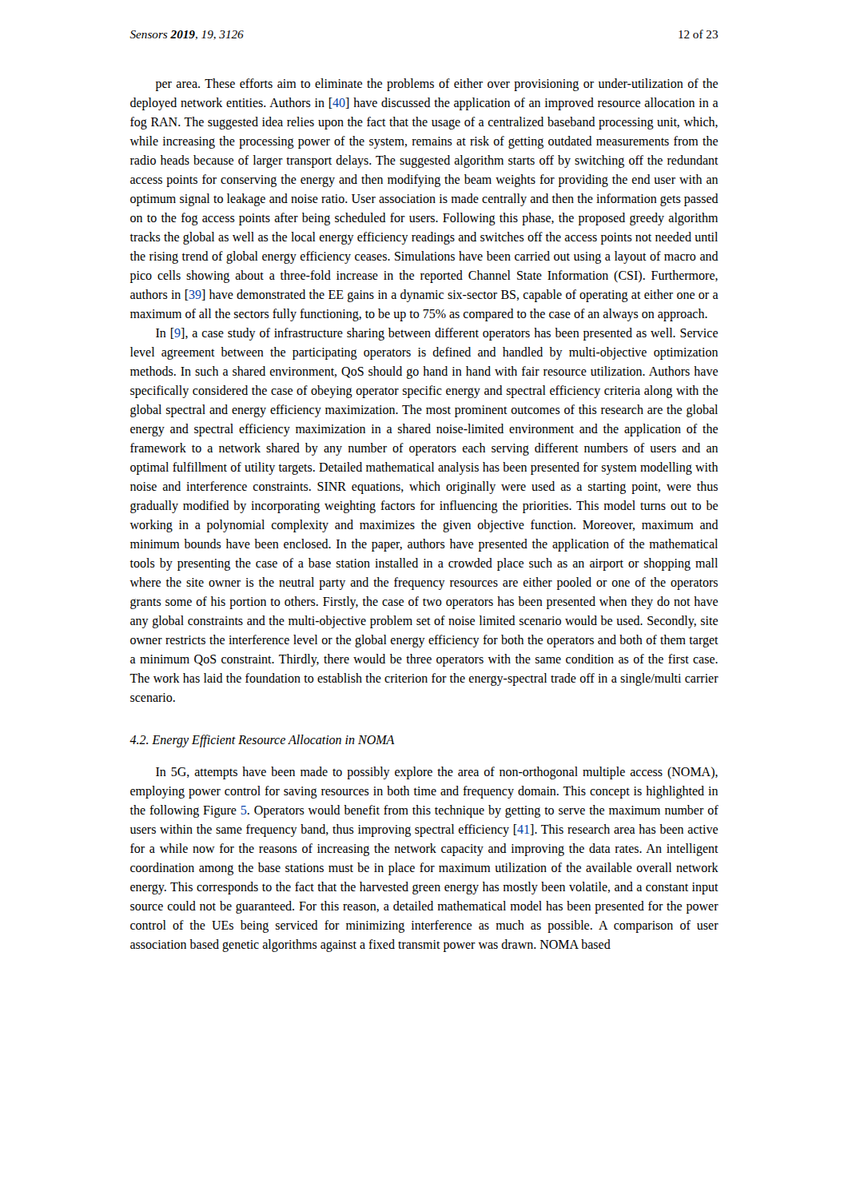Sensors 2019, 19, 3126 12 of 23
per area. These efforts aim to eliminate the problems of either over provisioning or under-utilization of the deployed network entities. Authors in [40] have discussed the application of an improved resource allocation in a fog RAN. The suggested idea relies upon the fact that the usage of a centralized baseband processing unit, which, while increasing the processing power of the system, remains at risk of getting outdated measurements from the radio heads because of larger transport delays. The suggested algorithm starts off by switching off the redundant access points for conserving the energy and then modifying the beam weights for providing the end user with an optimum signal to leakage and noise ratio. User association is made centrally and then the information gets passed on to the fog access points after being scheduled for users. Following this phase, the proposed greedy algorithm tracks the global as well as the local energy efficiency readings and switches off the access points not needed until the rising trend of global energy efficiency ceases. Simulations have been carried out using a layout of macro and pico cells showing about a three-fold increase in the reported Channel State Information (CSI). Furthermore, authors in [39] have demonstrated the EE gains in a dynamic six-sector BS, capable of operating at either one or a maximum of all the sectors fully functioning, to be up to 75% as compared to the case of an always on approach.
In [9], a case study of infrastructure sharing between different operators has been presented as well. Service level agreement between the participating operators is defined and handled by multi-objective optimization methods. In such a shared environment, QoS should go hand in hand with fair resource utilization. Authors have specifically considered the case of obeying operator specific energy and spectral efficiency criteria along with the global spectral and energy efficiency maximization. The most prominent outcomes of this research are the global energy and spectral efficiency maximization in a shared noise-limited environment and the application of the framework to a network shared by any number of operators each serving different numbers of users and an optimal fulfillment of utility targets. Detailed mathematical analysis has been presented for system modelling with noise and interference constraints. SINR equations, which originally were used as a starting point, were thus gradually modified by incorporating weighting factors for influencing the priorities. This model turns out to be working in a polynomial complexity and maximizes the given objective function. Moreover, maximum and minimum bounds have been enclosed. In the paper, authors have presented the application of the mathematical tools by presenting the case of a base station installed in a crowded place such as an airport or shopping mall where the site owner is the neutral party and the frequency resources are either pooled or one of the operators grants some of his portion to others. Firstly, the case of two operators has been presented when they do not have any global constraints and the multi-objective problem set of noise limited scenario would be used. Secondly, site owner restricts the interference level or the global energy efficiency for both the operators and both of them target a minimum QoS constraint. Thirdly, there would be three operators with the same condition as of the first case. The work has laid the foundation to establish the criterion for the energy-spectral trade off in a single/multi carrier scenario.
4.2. Energy Efficient Resource Allocation in NOMA
In 5G, attempts have been made to possibly explore the area of non-orthogonal multiple access (NOMA), employing power control for saving resources in both time and frequency domain. This concept is highlighted in the following Figure 5. Operators would benefit from this technique by getting to serve the maximum number of users within the same frequency band, thus improving spectral efficiency [41]. This research area has been active for a while now for the reasons of increasing the network capacity and improving the data rates. An intelligent coordination among the base stations must be in place for maximum utilization of the available overall network energy. This corresponds to the fact that the harvested green energy has mostly been volatile, and a constant input source could not be guaranteed. For this reason, a detailed mathematical model has been presented for the power control of the UEs being serviced for minimizing interference as much as possible. A comparison of user association based genetic algorithms against a fixed transmit power was drawn. NOMA based